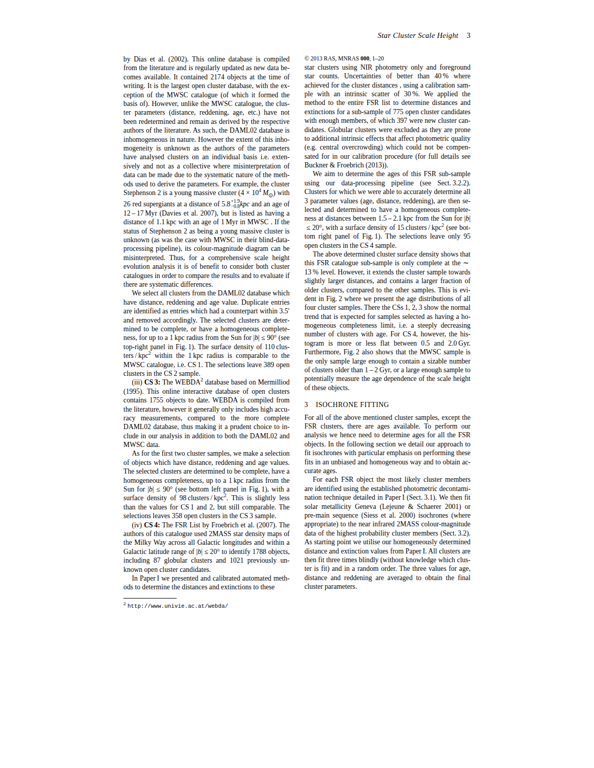Star Cluster Scale Height3
by Dias et al. (2002). This online database is compiled from the literature and is regularly updated as new data becomes available. It contained 2174 objects at the time of writing. It is the largest open cluster database, with the exception of the MWSC catalogue (of which it formed the basis of). However, unlike the MWSC catalogue, the cluster parameters (distance, reddening, age, etc.) have not been redetermined and remain as derived by the respective authors of the literature. As such, the DAML02 database is inhomogeneous in nature. However the extent of this inhomogeneity is unknown as the authors of the parameters have analysed clusters on an individual basis i.e. extensively and not as a collective where misinterpretation of data can be made due to the systematic nature of the methods used to derive the parameters. For example, the cluster Stephenson 2 is a young massive cluster (4 × 104 M⊙) with 26 red supergiants at a distance of 5.8+1.9−0.8 kpc and an age of 12 – 17 Myr (Davies et al. 2007), but is listed as having a distance of 1.1 kpc with an age of 1 Myr in MWSC . If the status of Stephenson 2 as being a young massive cluster is unknown (as was the case with MWSC in their blind-data-processing pipeline), its colour-magnitude diagram can be misinterpreted. Thus, for a comprehensive scale height evolution analysis it is of benefit to consider both cluster catalogues in order to compare the results and to evaluate if there are systematic differences.
We select all clusters from the DAML02 database which have distance, reddening and age value. Duplicate entries are identified as entries which had a counterpart within 3.5′ and removed accordingly. The selected clusters are determined to be complete, or have a homogeneous completeness, for up to a 1 kpc radius from the Sun for |b| ≤ 90° (see top-right panel in Fig. 1). The surface density of 110 clusters / kpc2 within the 1 kpc radius is comparable to the MWSC catalogue, i.e. CS 1. The selections leave 389 open clusters in the CS 2 sample.
(iii) CS 3: The WEBDA2 database based on Mermilliod (1995). This online interactive database of open clusters contains 1755 objects to date. WEBDA is compiled from the literature, however it generally only includes high accuracy measurements, compared to the more complete DAML02 database, thus making it a prudent choice to include in our analysis in addition to both the DAML02 and MWSC data.
As for the first two cluster samples, we make a selection of objects which have distance, reddening and age values. The selected clusters are determined to be complete, have a homogeneous completeness, up to a 1 kpc radius from the Sun for |b| ≤ 90° (see bottom left panel in Fig. 1), with a surface density of 98 clusters / kpc2. This is slightly less than the values for CS 1 and 2, but still comparable. The selections leaves 358 open clusters in the CS 3 sample.
(iv) CS 4: The FSR List by Froebrich et al. (2007). The authors of this catalogue used 2MASS star density maps of the Milky Way across all Galactic longitudes and within a Galactic latitude range of |b| ≤ 20° to identify 1788 objects, including 87 globular clusters and 1021 previously unknown open cluster candidates.
In Paper I we presented and calibrated automated methods to determine the distances and extinctions to these
2 http://www.univie.ac.at/webda/
© 2013 RAS, MNRAS 000, 1–20
star clusters using NIR photometry only and foreground star counts. Uncertainties of better than 40 % where achieved for the cluster distances , using a calibration sample with an intrinsic scatter of 30 %. We applied the method to the entire FSR list to determine distances and extinctions for a sub-sample of 775 open cluster candidates with enough members, of which 397 were new cluster candidates. Globular clusters were excluded as they are prone to additional intrinsic effects that affect photometric quality (e.g. central overcrowding) which could not be compensated for in our calibration procedure (for full details see Buckner & Froebrich (2013)).
We aim to determine the ages of this FSR sub-sample using our data-processing pipeline (see Sect. 3.2.2). Clusters for which we were able to accurately determine all 3 parameter values (age, distance, reddening), are then selected and determined to have a homogeneous completeness at distances between 1.5 – 2.1 kpc from the Sun for |b| ≤ 20°, with a surface density of 15 clusters / kpc2 (see bottom right panel of Fig. 1). The selections leave only 95 open clusters in the CS 4 sample.
The above determined cluster surface density shows that this FSR catalogue sub-sample is only complete at the ∼ 13 % level. However, it extends the cluster sample towards slightly larger distances, and contains a larger fraction of older clusters, compared to the other samples. This is evident in Fig. 2 where we present the age distributions of all four cluster samples. There the CSs 1, 2, 3 show the normal trend that is expected for samples selected as having a homogeneous completeness limit, i.e. a steeply decreasing number of clusters with age. For CS 4, however, the histogram is more or less flat between 0.5 and 2.0 Gyr. Furthermore, Fig. 2 also shows that the MWSC sample is the only sample large enough to contain a sizable number of clusters older than 1 – 2 Gyr, or a large enough sample to potentially measure the age dependence of the scale height of these objects.
3 ISOCHRONE FITTING
For all of the above mentioned cluster samples, except the FSR clusters, there are ages available. To perform our analysis we hence need to determine ages for all the FSR objects. In the following section we detail our approach to fit isochrones with particular emphasis on performing these fits in an unbiased and homogeneous way and to obtain accurate ages.
For each FSR object the most likely cluster members are identified using the established photometric decontamination technique detailed in Paper I (Sect. 3.1). We then fit solar metallicity Geneva (Lejeune & Schaerer 2001) or pre-main sequence (Siess et al. 2000) isochrones (where appropriate) to the near infrared 2MASS colour-magnitude data of the highest probability cluster members (Sect. 3.2). As starting point we utilise our homogeneously determined distance and extinction values from Paper I. All clusters are then fit three times blindly (without knowledge which cluster is fit) and in a random order. The three values for age, distance and reddening are averaged to obtain the final cluster parameters.